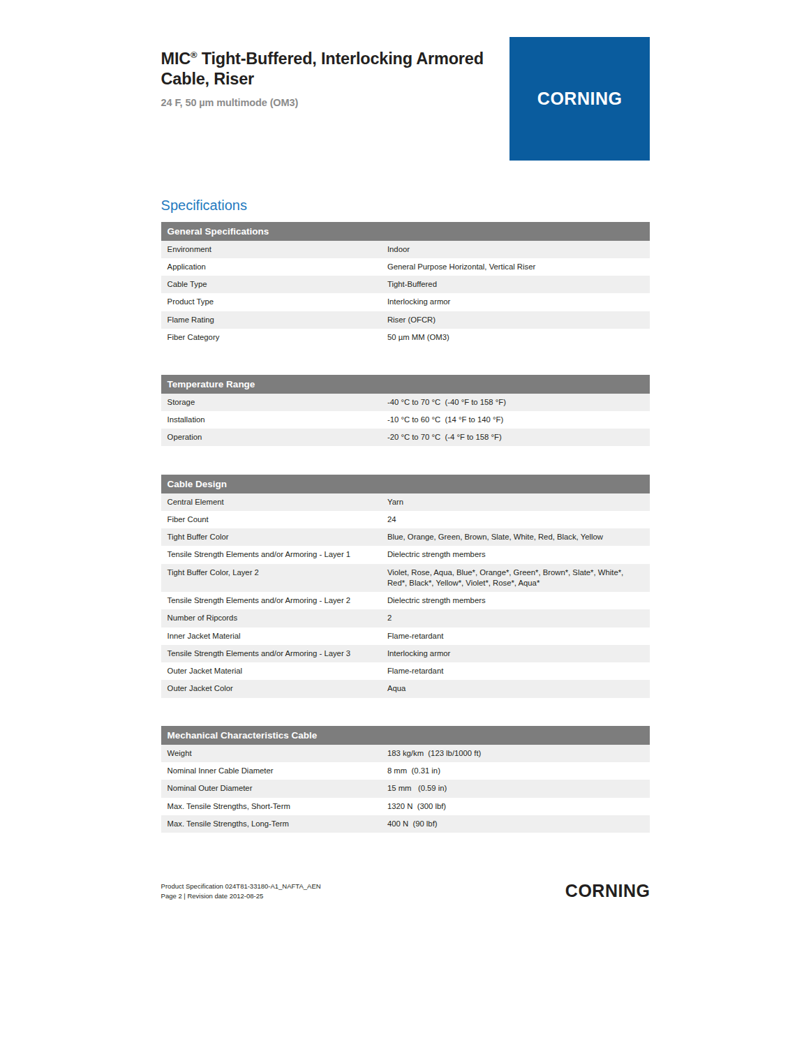MIC® Tight-Buffered, Interlocking Armored Cable, Riser
24 F, 50 µm multimode (OM3)
CORNING
Specifications
General Specifications
| Environment | Indoor |
| Application | General Purpose Horizontal, Vertical Riser |
| Cable Type | Tight-Buffered |
| Product Type | Interlocking armor |
| Flame Rating | Riser (OFCR) |
| Fiber Category | 50 µm MM (OM3) |
Temperature Range
| Storage | -40 °C to 70 °C (-40 °F to 158 °F) |
| Installation | -10 °C to 60 °C (14 °F to 140 °F) |
| Operation | -20 °C to 70 °C (-4 °F to 158 °F) |
Cable Design
| Central Element | Yarn |
| Fiber Count | 24 |
| Tight Buffer Color | Blue, Orange, Green, Brown, Slate, White, Red, Black, Yellow |
| Tensile Strength Elements and/or Armoring - Layer 1 | Dielectric strength members |
| Tight Buffer Color, Layer 2 | Violet, Rose, Aqua, Blue*, Orange*, Green*, Brown*, Slate*, White*, Red*, Black*, Yellow*, Violet*, Rose*, Aqua* |
| Tensile Strength Elements and/or Armoring - Layer 2 | Dielectric strength members |
| Number of Ripcords | 2 |
| Inner Jacket Material | Flame-retardant |
| Tensile Strength Elements and/or Armoring - Layer 3 | Interlocking armor |
| Outer Jacket Material | Flame-retardant |
| Outer Jacket Color | Aqua |
Mechanical Characteristics Cable
| Weight | 183 kg/km (123 lb/1000 ft) |
| Nominal Inner Cable Diameter | 8 mm (0.31 in) |
| Nominal Outer Diameter | 15 mm (0.59 in) |
| Max. Tensile Strengths, Short-Term | 1320 N (300 lbf) |
| Max. Tensile Strengths, Long-Term | 400 N (90 lbf) |
Product Specification 024T81-33180-A1_NAFTA_AEN
Page 2 | Revision date 2012-08-25
CORNING